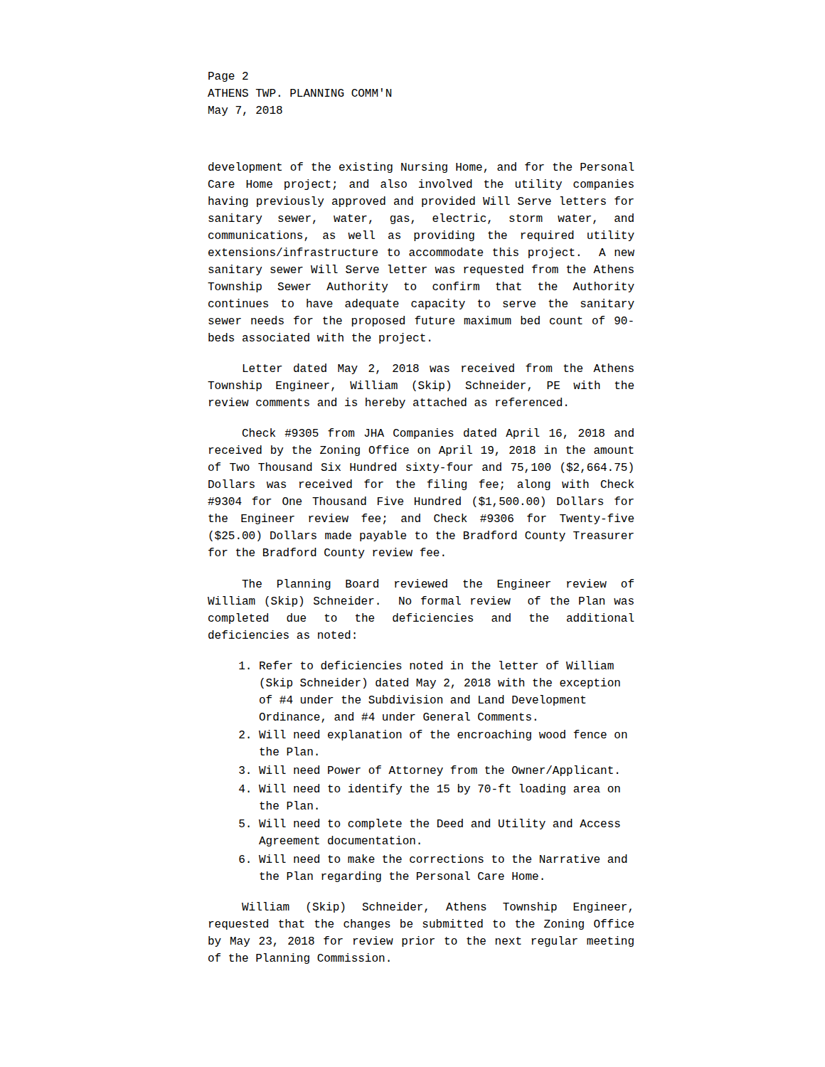Page 2 ATHENS TWP. PLANNING COMM'N May 7, 2018
development of the existing Nursing Home, and for the Personal Care Home project; and also involved the utility companies having previously approved and provided Will Serve letters for sanitary sewer, water, gas, electric, storm water, and communications, as well as providing the required utility extensions/infrastructure to accommodate this project. A new sanitary sewer Will Serve letter was requested from the Athens Township Sewer Authority to confirm that the Authority continues to have adequate capacity to serve the sanitary sewer needs for the proposed future maximum bed count of 90-beds associated with the project.
Letter dated May 2, 2018 was received from the Athens Township Engineer, William (Skip) Schneider, PE with the review comments and is hereby attached as referenced.
Check #9305 from JHA Companies dated April 16, 2018 and received by the Zoning Office on April 19, 2018 in the amount of Two Thousand Six Hundred sixty-four and 75,100 ($2,664.75) Dollars was received for the filing fee; along with Check #9304 for One Thousand Five Hundred ($1,500.00) Dollars for the Engineer review fee; and Check #9306 for Twenty-five ($25.00) Dollars made payable to the Bradford County Treasurer for the Bradford County review fee.
The Planning Board reviewed the Engineer review of William (Skip) Schneider. No formal review of the Plan was completed due to the deficiencies and the additional deficiencies as noted:
Refer to deficiencies noted in the letter of William (Skip Schneider) dated May 2, 2018 with the exception of #4 under the Subdivision and Land Development Ordinance, and #4 under General Comments.
Will need explanation of the encroaching wood fence on the Plan.
Will need Power of Attorney from the Owner/Applicant.
Will need to identify the 15 by 70-ft loading area on the Plan.
Will need to complete the Deed and Utility and Access Agreement documentation.
Will need to make the corrections to the Narrative and the Plan regarding the Personal Care Home.
William (Skip) Schneider, Athens Township Engineer, requested that the changes be submitted to the Zoning Office by May 23, 2018 for review prior to the next regular meeting of the Planning Commission.